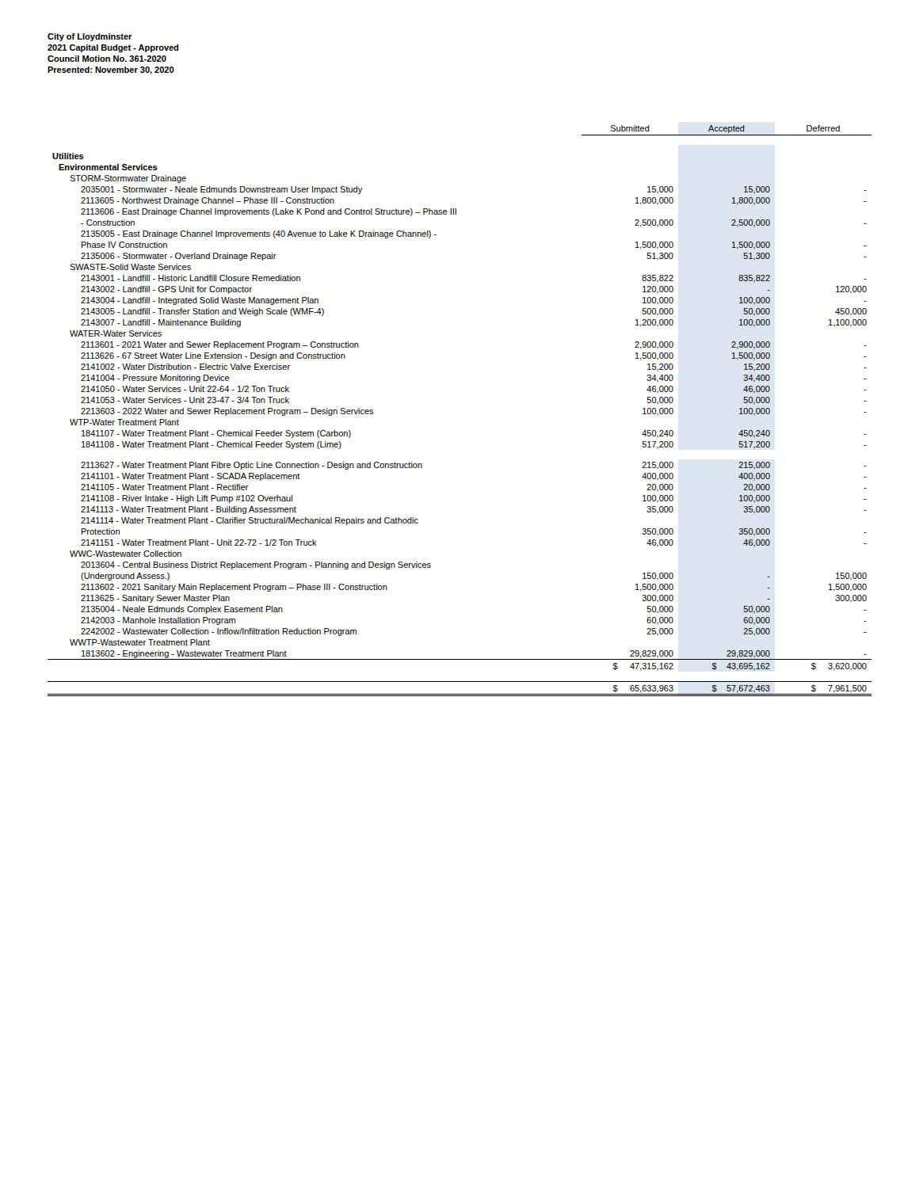City of Lloydminster
2021 Capital Budget - Approved
Council Motion No. 361-2020
Presented: November 30, 2020
| | Submitted | Accepted | Deferred |
| --- | --- | --- | --- |
| Utilities | | | |
| Environmental Services | | | |
| STORM-Stormwater Drainage | | | |
| 2035001 - Stormwater - Neale Edmunds Downstream User Impact Study | 15,000 | 15,000 | - |
| 2113605 - Northwest Drainage Channel – Phase III - Construction | 1,800,000 | 1,800,000 | - |
| 2113606 - East Drainage Channel Improvements (Lake K Pond and Control Structure) – Phase III | | | |
| - Construction | 2,500,000 | 2,500,000 | - |
| 2135005 - East Drainage Channel Improvements (40 Avenue to Lake K Drainage Channel) - | | | |
| Phase IV Construction | 1,500,000 | 1,500,000 | - |
| 2135006 - Stormwater - Overland Drainage Repair | 51,300 | 51,300 | - |
| SWASTE-Solid Waste Services | | | |
| 2143001 - Landfill - Historic Landfill Closure Remediation | 835,822 | 835,822 | - |
| 2143002 - Landfill - GPS Unit for Compactor | 120,000 | - | 120,000 |
| 2143004 - Landfill - Integrated Solid Waste Management Plan | 100,000 | 100,000 | - |
| 2143005 - Landfill - Transfer Station and Weigh Scale (WMF-4) | 500,000 | 50,000 | 450,000 |
| 2143007 - Landfill - Maintenance Building | 1,200,000 | 100,000 | 1,100,000 |
| WATER-Water Services | | | |
| 2113601 - 2021 Water and Sewer Replacement Program – Construction | 2,900,000 | 2,900,000 | - |
| 2113626 - 67 Street Water Line Extension - Design and Construction | 1,500,000 | 1,500,000 | - |
| 2141002 - Water Distribution - Electric Valve Exerciser | 15,200 | 15,200 | - |
| 2141004 - Pressure Monitoring Device | 34,400 | 34,400 | - |
| 2141050 - Water Services - Unit 22-64 - 1/2 Ton Truck | 46,000 | 46,000 | - |
| 2141053 - Water Services - Unit 23-47 - 3/4 Ton Truck | 50,000 | 50,000 | - |
| 2213603 - 2022 Water and Sewer Replacement Program – Design Services | 100,000 | 100,000 | - |
| WTP-Water Treatment Plant | | | |
| 1841107 - Water Treatment Plant - Chemical Feeder System (Carbon) | 450,240 | 450,240 | - |
| 1841108 - Water Treatment Plant - Chemical Feeder System (Lime) | 517,200 | 517,200 | - |
| 2113627 - Water Treatment Plant Fibre Optic Line Connection - Design and Construction | 215,000 | 215,000 | - |
| 2141101 - Water Treatment Plant - SCADA Replacement | 400,000 | 400,000 | - |
| 2141105 - Water Treatment Plant - Rectifier | 20,000 | 20,000 | - |
| 2141108 - River Intake - High Lift Pump #102 Overhaul | 100,000 | 100,000 | - |
| 2141113 - Water Treatment Plant - Building Assessment | 35,000 | 35,000 | - |
| 2141114 - Water Treatment Plant - Clarifier Structural/Mechanical Repairs and Cathodic | | | |
| Protection | 350,000 | 350,000 | - |
| 2141151 - Water Treatment Plant - Unit 22-72 - 1/2 Ton Truck | 46,000 | 46,000 | - |
| WWC-Wastewater Collection | | | |
| 2013604 - Central Business District Replacement Program - Planning and Design Services | | | |
| (Underground Assess.) | 150,000 | - | 150,000 |
| 2113602 - 2021 Sanitary Main Replacement Program – Phase III - Construction | 1,500,000 | - | 1,500,000 |
| 2113625 - Sanitary Sewer Master Plan | 300,000 | - | 300,000 |
| 2135004 - Neale Edmunds Complex Easement Plan | 50,000 | 50,000 | - |
| 2142003 - Manhole Installation Program | 60,000 | 60,000 | - |
| 2242002 - Wastewater Collection - Inflow/Infiltration Reduction Program | 25,000 | 25,000 | - |
| WWTP-Wastewater Treatment Plant | | | |
| 1813602 - Engineering - Wastewater Treatment Plant | 29,829,000 | 29,829,000 | - |
| | $ 47,315,162 | $ 43,695,162 | $ 3,620,000 |
| | $ 65,633,963 | $ 57,672,463 | $ 7,961,500 |